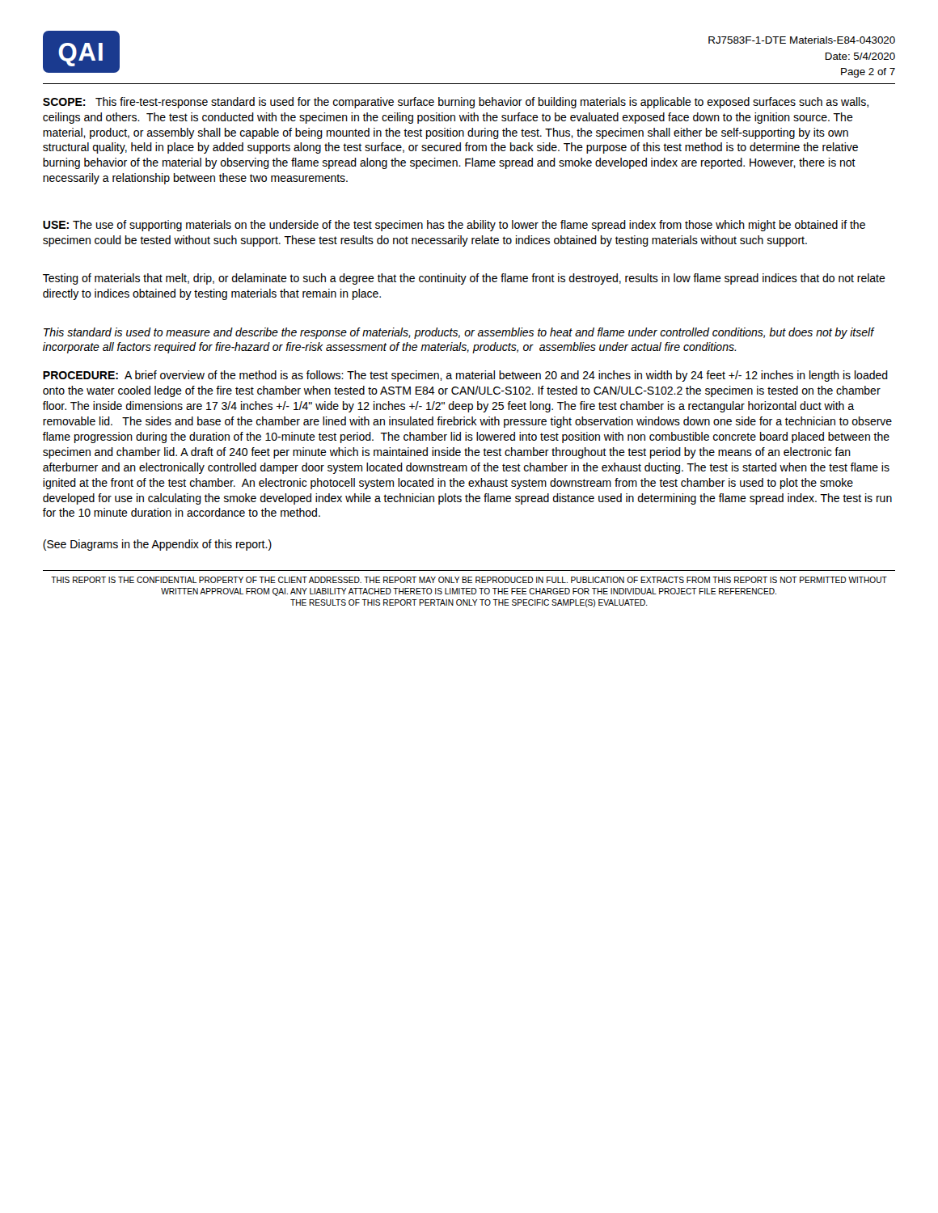QAI
RJ7583F-1-DTE Materials-E84-043020
Date: 5/4/2020
Page 2 of 7
SCOPE: This fire-test-response standard is used for the comparative surface burning behavior of building materials is applicable to exposed surfaces such as walls, ceilings and others. The test is conducted with the specimen in the ceiling position with the surface to be evaluated exposed face down to the ignition source. The material, product, or assembly shall be capable of being mounted in the test position during the test. Thus, the specimen shall either be self-supporting by its own structural quality, held in place by added supports along the test surface, or secured from the back side. The purpose of this test method is to determine the relative burning behavior of the material by observing the flame spread along the specimen. Flame spread and smoke developed index are reported. However, there is not necessarily a relationship between these two measurements.
USE: The use of supporting materials on the underside of the test specimen has the ability to lower the flame spread index from those which might be obtained if the specimen could be tested without such support. These test results do not necessarily relate to indices obtained by testing materials without such support.
Testing of materials that melt, drip, or delaminate to such a degree that the continuity of the flame front is destroyed, results in low flame spread indices that do not relate directly to indices obtained by testing materials that remain in place.
This standard is used to measure and describe the response of materials, products, or assemblies to heat and flame under controlled conditions, but does not by itself incorporate all factors required for fire-hazard or fire-risk assessment of the materials, products, or assemblies under actual fire conditions.
PROCEDURE: A brief overview of the method is as follows: The test specimen, a material between 20 and 24 inches in width by 24 feet +/- 12 inches in length is loaded onto the water cooled ledge of the fire test chamber when tested to ASTM E84 or CAN/ULC-S102. If tested to CAN/ULC-S102.2 the specimen is tested on the chamber floor. The inside dimensions are 17 3/4 inches +/- 1/4" wide by 12 inches +/- 1/2" deep by 25 feet long. The fire test chamber is a rectangular horizontal duct with a removable lid. The sides and base of the chamber are lined with an insulated firebrick with pressure tight observation windows down one side for a technician to observe flame progression during the duration of the 10-minute test period. The chamber lid is lowered into test position with non combustible concrete board placed between the specimen and chamber lid. A draft of 240 feet per minute which is maintained inside the test chamber throughout the test period by the means of an electronic fan afterburner and an electronically controlled damper door system located downstream of the test chamber in the exhaust ducting. The test is started when the test flame is ignited at the front of the test chamber. An electronic photocell system located in the exhaust system downstream from the test chamber is used to plot the smoke developed for use in calculating the smoke developed index while a technician plots the flame spread distance used in determining the flame spread index. The test is run for the 10 minute duration in accordance to the method.
(See Diagrams in the Appendix of this report.)
THIS REPORT IS THE CONFIDENTIAL PROPERTY OF THE CLIENT ADDRESSED. THE REPORT MAY ONLY BE REPRODUCED IN FULL. PUBLICATION OF EXTRACTS FROM THIS REPORT IS NOT PERMITTED WITHOUT WRITTEN APPROVAL FROM QAI. ANY LIABILITY ATTACHED THERETO IS LIMITED TO THE FEE CHARGED FOR THE INDIVIDUAL PROJECT FILE REFERENCED.
THE RESULTS OF THIS REPORT PERTAIN ONLY TO THE SPECIFIC SAMPLE(S) EVALUATED.